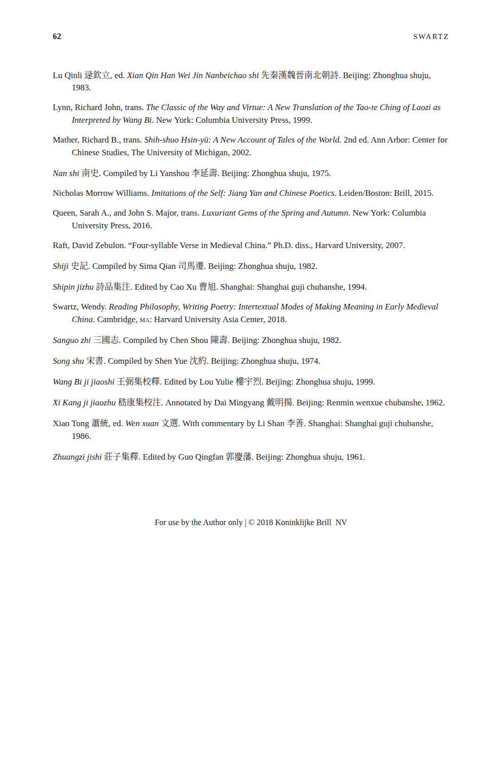62 Swartz
Lu Qinli 逯欽立, ed. Xian Qin Han Wei Jin Nanbeichao shi 先秦漢魏晉南北朝詩. Beijing: Zhonghua shuju, 1983.
Lynn, Richard John, trans. The Classic of the Way and Virtue: A New Translation of the Tao-te Ching of Laozi as Interpreted by Wang Bi. New York: Columbia University Press, 1999.
Mather, Richard B., trans. Shih-shuo Hsin-yü: A New Account of Tales of the World. 2nd ed. Ann Arbor: Center for Chinese Studies, The University of Michigan, 2002.
Nan shi 南史. Compiled by Li Yanshou 李延壽. Beijing: Zhonghua shuju, 1975.
Nicholas Morrow Williams. Imitations of the Self: Jiang Yan and Chinese Poetics. Leiden/Boston: Brill, 2015.
Queen, Sarah A., and John S. Major, trans. Luxuriant Gems of the Spring and Autumn. New York: Columbia University Press, 2016.
Raft, David Zebulon. “Four-syllable Verse in Medieval China.” Ph.D. diss., Harvard University, 2007.
Shiji 史記. Compiled by Sima Qian 司馬遷. Beijing: Zhonghua shuju, 1982.
Shipin jizhu 詩品集注. Edited by Cao Xu 曹旭. Shanghai: Shanghai guji chubanshe, 1994.
Swartz, Wendy. Reading Philosophy, Writing Poetry: Intertextual Modes of Making Meaning in Early Medieval China. Cambridge, ma: Harvard University Asia Center, 2018.
Sanguo zhi 三國志. Compiled by Chen Shou 陳壽. Beijing: Zhonghua shuju, 1982.
Song shu 宋書. Compiled by Shen Yue 沈約. Beijing: Zhonghua shuju, 1974.
Wang Bi ji jiaoshi 王弼集校釋. Edited by Lou Yulie 樓宇烈. Beijing: Zhonghua shuju, 1999.
Xi Kang ji jiaozhu 嵇康集校注. Annotated by Dai Mingyang 戴明揚. Beijing: Renmin wenxue chubanshe, 1962.
Xiao Tong 蕭統, ed. Wen xuan 文選. With commentary by Li Shan 李善. Shanghai: Shanghai guji chubanshe, 1986.
Zhuangzi jishi 莊子集釋. Edited by Guo Qingfan 郭慶藩. Beijing: Zhonghua shuju, 1961.
For use by the Author only | © 2018 Koninklijke Brill NV